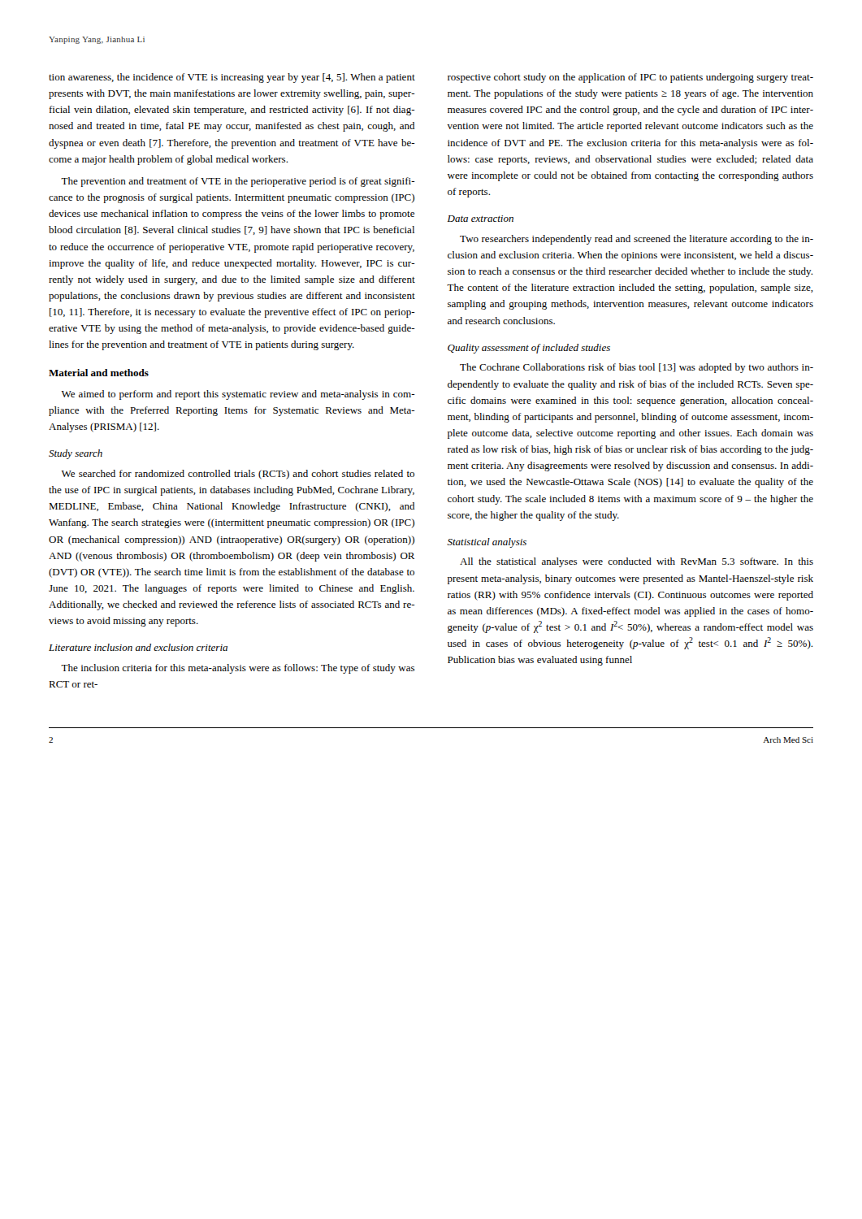Yanping Yang, Jianhua Li
tion awareness, the incidence of VTE is increasing year by year [4, 5]. When a patient presents with DVT, the main manifestations are lower extremity swelling, pain, superficial vein dilation, elevated skin temperature, and restricted activity [6]. If not diagnosed and treated in time, fatal PE may occur, manifested as chest pain, cough, and dyspnea or even death [7]. Therefore, the prevention and treatment of VTE have become a major health problem of global medical workers.
The prevention and treatment of VTE in the perioperative period is of great significance to the prognosis of surgical patients. Intermittent pneumatic compression (IPC) devices use mechanical inflation to compress the veins of the lower limbs to promote blood circulation [8]. Several clinical studies [7, 9] have shown that IPC is beneficial to reduce the occurrence of perioperative VTE, promote rapid perioperative recovery, improve the quality of life, and reduce unexpected mortality. However, IPC is currently not widely used in surgery, and due to the limited sample size and different populations, the conclusions drawn by previous studies are different and inconsistent [10, 11]. Therefore, it is necessary to evaluate the preventive effect of IPC on perioperative VTE by using the method of meta-analysis, to provide evidence-based guidelines for the prevention and treatment of VTE in patients during surgery.
Material and methods
We aimed to perform and report this systematic review and meta-analysis in compliance with the Preferred Reporting Items for Systematic Reviews and Meta-Analyses (PRISMA) [12].
Study search
We searched for randomized controlled trials (RCTs) and cohort studies related to the use of IPC in surgical patients, in databases including PubMed, Cochrane Library, MEDLINE, Embase, China National Knowledge Infrastructure (CNKI), and Wanfang. The search strategies were ((intermittent pneumatic compression) OR (IPC) OR (mechanical compression)) AND (intraoperative) OR(surgery) OR (operation)) AND ((venous thrombosis) OR (thromboembolism) OR (deep vein thrombosis) OR (DVT) OR (VTE)). The search time limit is from the establishment of the database to June 10, 2021. The languages of reports were limited to Chinese and English. Additionally, we checked and reviewed the reference lists of associated RCTs and reviews to avoid missing any reports.
Literature inclusion and exclusion criteria
The inclusion criteria for this meta-analysis were as follows: The type of study was RCT or ret-
rospective cohort study on the application of IPC to patients undergoing surgery treatment. The populations of the study were patients ≥ 18 years of age. The intervention measures covered IPC and the control group, and the cycle and duration of IPC intervention were not limited. The article reported relevant outcome indicators such as the incidence of DVT and PE. The exclusion criteria for this meta-analysis were as follows: case reports, reviews, and observational studies were excluded; related data were incomplete or could not be obtained from contacting the corresponding authors of reports.
Data extraction
Two researchers independently read and screened the literature according to the inclusion and exclusion criteria. When the opinions were inconsistent, we held a discussion to reach a consensus or the third researcher decided whether to include the study. The content of the literature extraction included the setting, population, sample size, sampling and grouping methods, intervention measures, relevant outcome indicators and research conclusions.
Quality assessment of included studies
The Cochrane Collaborations risk of bias tool [13] was adopted by two authors independently to evaluate the quality and risk of bias of the included RCTs. Seven specific domains were examined in this tool: sequence generation, allocation concealment, blinding of participants and personnel, blinding of outcome assessment, incomplete outcome data, selective outcome reporting and other issues. Each domain was rated as low risk of bias, high risk of bias or unclear risk of bias according to the judgment criteria. Any disagreements were resolved by discussion and consensus. In addition, we used the Newcastle-Ottawa Scale (NOS) [14] to evaluate the quality of the cohort study. The scale included 8 items with a maximum score of 9 – the higher the score, the higher the quality of the study.
Statistical analysis
All the statistical analyses were conducted with RevMan 5.3 software. In this present meta-analysis, binary outcomes were presented as Mantel-Haenszel-style risk ratios (RR) with 95% confidence intervals (CI). Continuous outcomes were reported as mean differences (MDs). A fixed-effect model was applied in the cases of homogeneity (p-value of χ2 test > 0.1 and I2< 50%), whereas a random-effect model was used in cases of obvious heterogeneity (p-value of χ2 test< 0.1 and I2 ≥ 50%). Publication bias was evaluated using funnel
2
Arch Med Sci